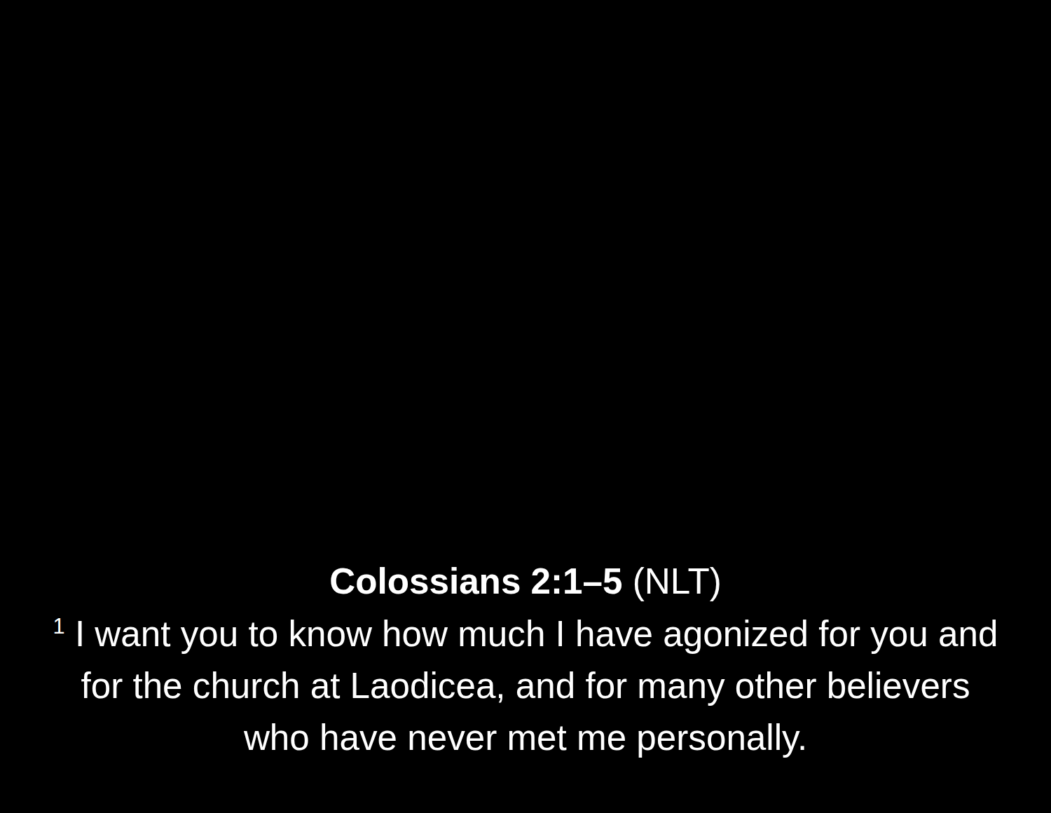Colossians 2:1–5 (NLT)
1 I want you to know how much I have agonized for you and for the church at Laodicea, and for many other believers who have never met me personally.